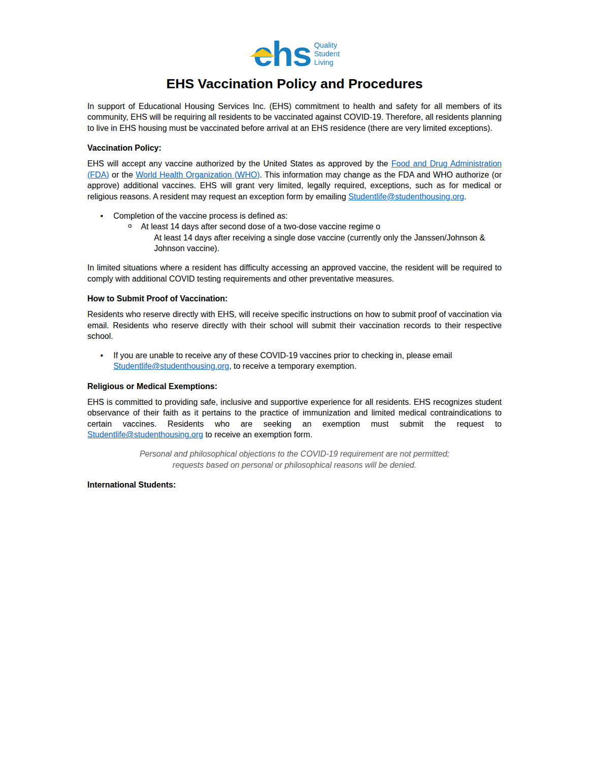ehs Quality
Student
Living
EHS Vaccination Policy and Procedures
In support of Educational Housing Services Inc. (EHS) commitment to health and safety for all members of its community, EHS will be requiring all residents to be vaccinated against COVID-19. Therefore, all residents planning to live in EHS housing must be vaccinated before arrival at an EHS residence (there are very limited exceptions).
Vaccination Policy:
EHS will accept any vaccine authorized by the United States as approved by the Food and Drug Administration (FDA) or the World Health Organization (WHO). This information may change as the FDA and WHO authorize (or approve) additional vaccines. EHS will grant very limited, legally required, exceptions, such as for medical or religious reasons. A resident may request an exception form by emailing Studentlife@studenthousing.org.
Completion of the vaccine process is defined as:
At least 14 days after second dose of a two-dose vaccine regime o
At least 14 days after receiving a single dose vaccine (currently only the Janssen/Johnson & Johnson vaccine).
In limited situations where a resident has difficulty accessing an approved vaccine, the resident will be required to comply with additional COVID testing requirements and other preventative measures.
How to Submit Proof of Vaccination:
Residents who reserve directly with EHS, will receive specific instructions on how to submit proof of vaccination via email. Residents who reserve directly with their school will submit their vaccination records to their respective school.
If you are unable to receive any of these COVID-19 vaccines prior to checking in, please email Studentlife@studenthousing.org, to receive a temporary exemption.
Religious or Medical Exemptions:
EHS is committed to providing safe, inclusive and supportive experience for all residents. EHS recognizes student observance of their faith as it pertains to the practice of immunization and limited medical contraindications to certain vaccines. Residents who are seeking an exemption must submit the request to Studentlife@studenthousing.org to receive an exemption form.
Personal and philosophical objections to the COVID-19 requirement are not permitted;
requests based on personal or philosophical reasons will be denied.
International Students: